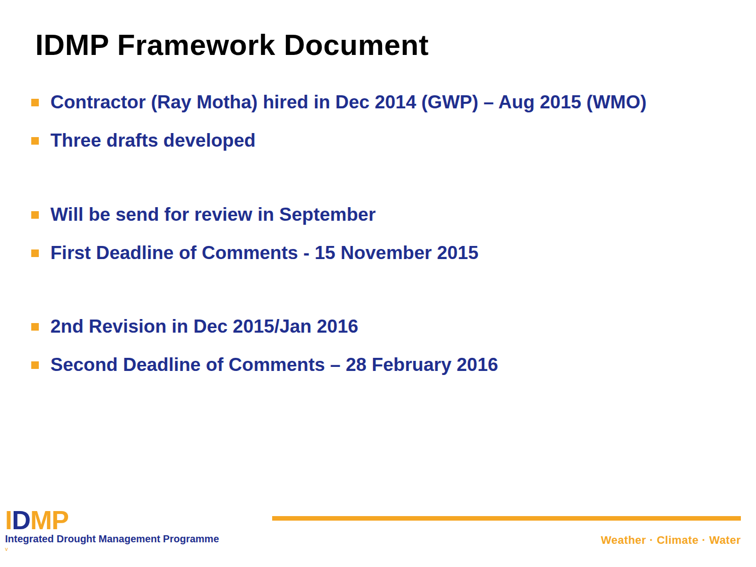IDMP Framework Document
Contractor (Ray Motha) hired in Dec 2014 (GWP) – Aug 2015 (WMO)
Three drafts developed
Will be send for review in September
First Deadline of Comments - 15 November 2015
2nd Revision in Dec 2015/Jan 2016
Second Deadline of Comments – 28 February 2016
IDMP
Integrated Drought Management Programme
v
Weather · Climate · Water